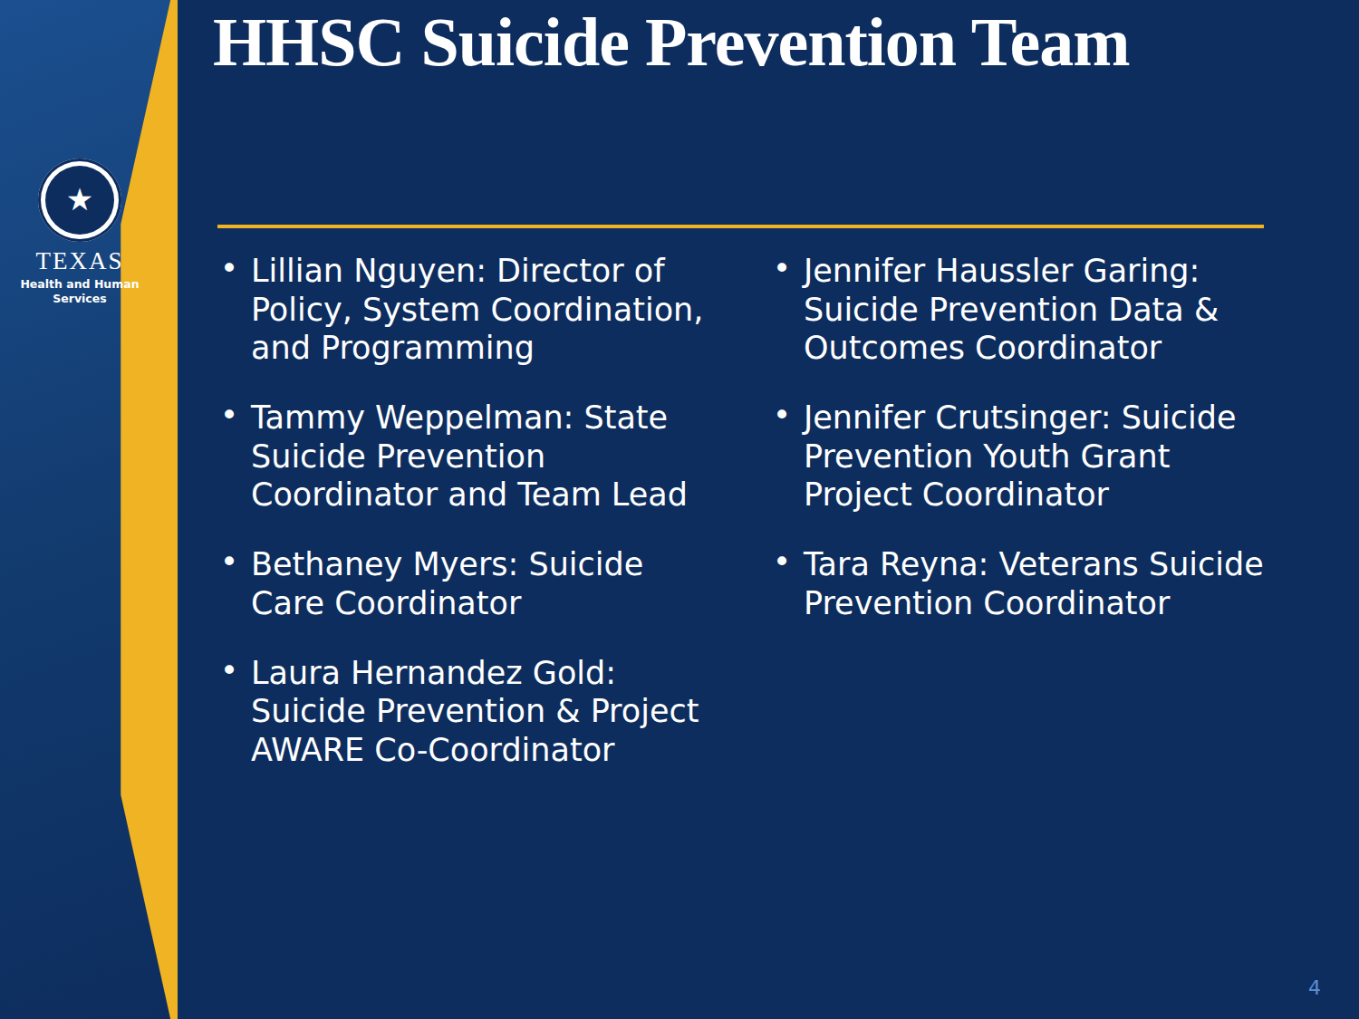TEXAS
Health and Human
Services
HHSC Suicide Prevention Team
Lillian Nguyen: Director of Policy, System Coordination, and Programming
Tammy Weppelman: State Suicide Prevention Coordinator and Team Lead
Bethaney Myers: Suicide Care Coordinator
Laura Hernandez Gold: Suicide Prevention & Project AWARE Co-Coordinator
Jennifer Haussler Garing: Suicide Prevention Data & Outcomes Coordinator
Jennifer Crutsinger: Suicide Prevention Youth Grant Project Coordinator
Tara Reyna: Veterans Suicide Prevention Coordinator
4